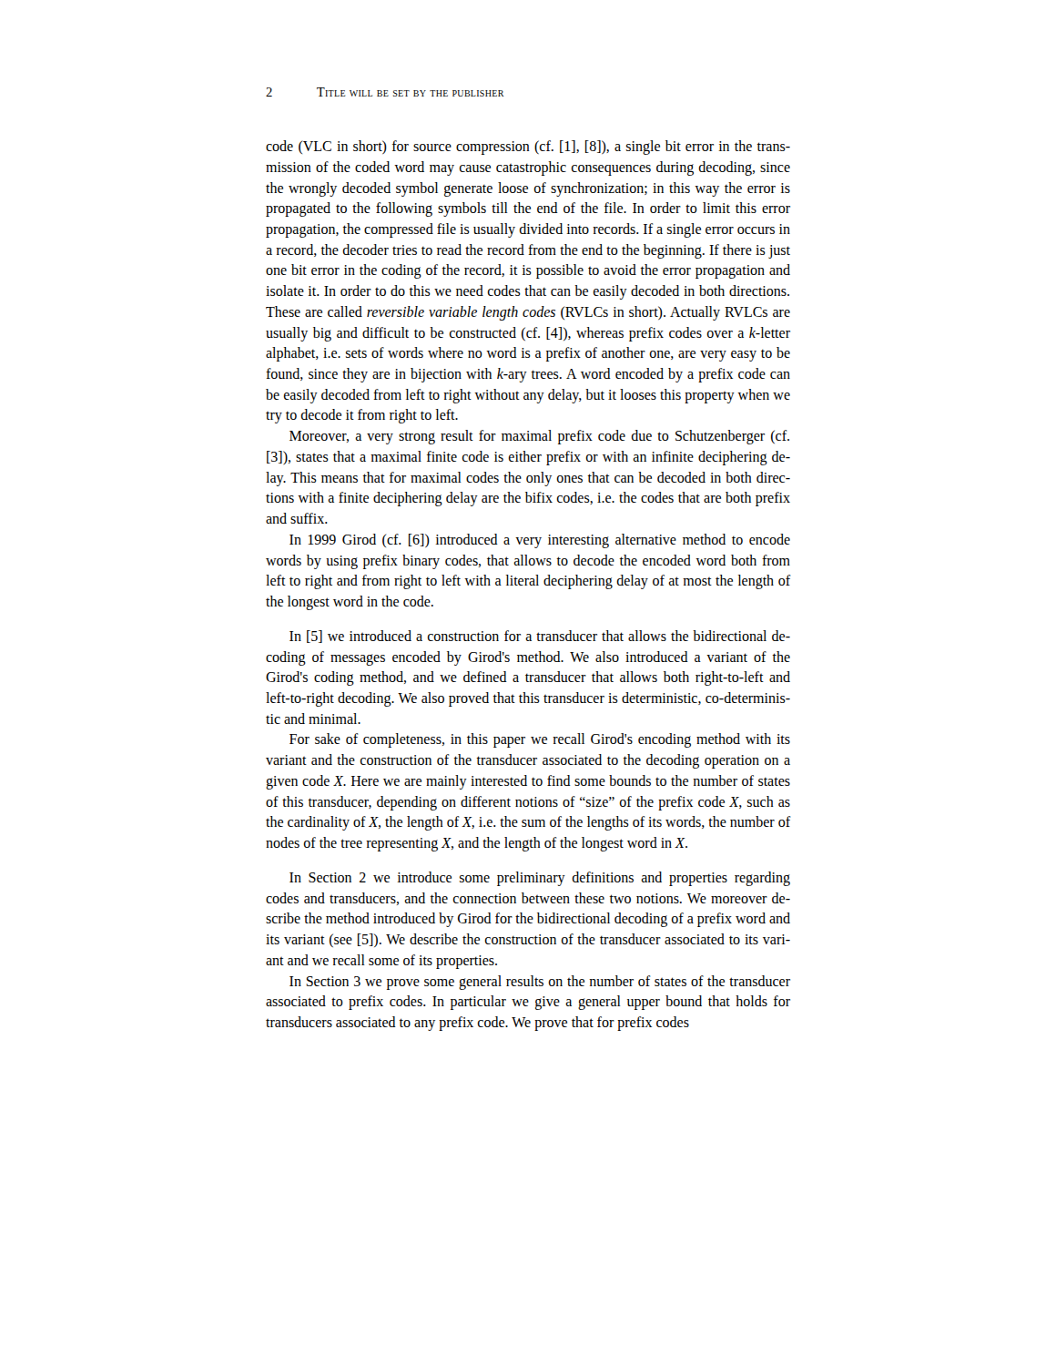2
Title will be set by the publisher
code (VLC in short) for source compression (cf. [1], [8]), a single bit error in the transmission of the coded word may cause catastrophic consequences during decoding, since the wrongly decoded symbol generate loose of synchronization; in this way the error is propagated to the following symbols till the end of the file. In order to limit this error propagation, the compressed file is usually divided into records. If a single error occurs in a record, the decoder tries to read the record from the end to the beginning. If there is just one bit error in the coding of the record, it is possible to avoid the error propagation and isolate it. In order to do this we need codes that can be easily decoded in both directions. These are called reversible variable length codes (RVLCs in short). Actually RVLCs are usually big and difficult to be constructed (cf. [4]), whereas prefix codes over a k-letter alphabet, i.e. sets of words where no word is a prefix of another one, are very easy to be found, since they are in bijection with k-ary trees. A word encoded by a prefix code can be easily decoded from left to right without any delay, but it looses this property when we try to decode it from right to left.
Moreover, a very strong result for maximal prefix code due to Schutzenberger (cf. [3]), states that a maximal finite code is either prefix or with an infinite deciphering delay. This means that for maximal codes the only ones that can be decoded in both directions with a finite deciphering delay are the bifix codes, i.e. the codes that are both prefix and suffix.
In 1999 Girod (cf. [6]) introduced a very interesting alternative method to encode words by using prefix binary codes, that allows to decode the encoded word both from left to right and from right to left with a literal deciphering delay of at most the length of the longest word in the code.
In [5] we introduced a construction for a transducer that allows the bidirectional decoding of messages encoded by Girod's method. We also introduced a variant of the Girod's coding method, and we defined a transducer that allows both right-to-left and left-to-right decoding. We also proved that this transducer is deterministic, co-deterministic and minimal.
For sake of completeness, in this paper we recall Girod's encoding method with its variant and the construction of the transducer associated to the decoding operation on a given code X. Here we are mainly interested to find some bounds to the number of states of this transducer, depending on different notions of “size” of the prefix code X, such as the cardinality of X, the length of X, i.e. the sum of the lengths of its words, the number of nodes of the tree representing X, and the length of the longest word in X.
In Section 2 we introduce some preliminary definitions and properties regarding codes and transducers, and the connection between these two notions. We moreover describe the method introduced by Girod for the bidirectional decoding of a prefix word and its variant (see [5]). We describe the construction of the transducer associated to its variant and we recall some of its properties.
In Section 3 we prove some general results on the number of states of the transducer associated to prefix codes. In particular we give a general upper bound that holds for transducers associated to any prefix code. We prove that for prefix codes